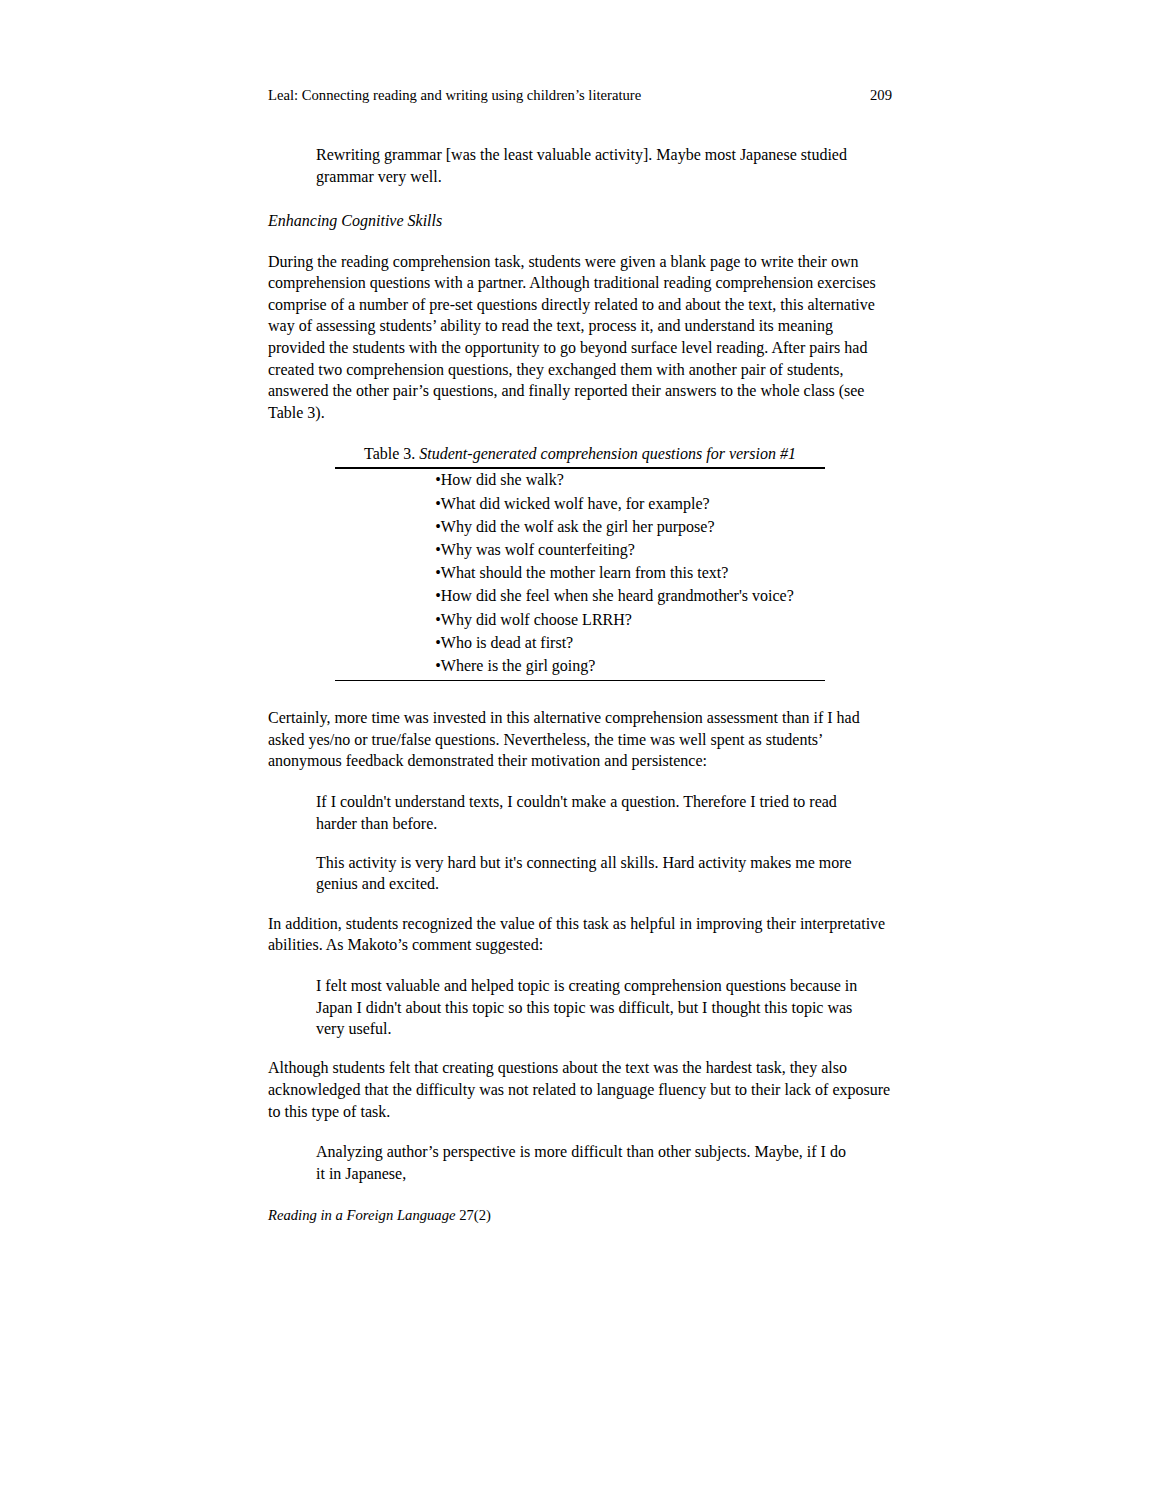Leal: Connecting reading and writing using children’s literature 209
Rewriting grammar [was the least valuable activity]. Maybe most Japanese studied grammar very well.
Enhancing Cognitive Skills
During the reading comprehension task, students were given a blank page to write their own comprehension questions with a partner. Although traditional reading comprehension exercises comprise of a number of pre-set questions directly related to and about the text, this alternative way of assessing students’ ability to read the text, process it, and understand its meaning provided the students with the opportunity to go beyond surface level reading. After pairs had created two comprehension questions, they exchanged them with another pair of students, answered the other pair’s questions, and finally reported their answers to the whole class (see Table 3).
Table 3. Student-generated comprehension questions for version #1
| • | How did she walk? |
| • | What did wicked wolf have, for example? |
| • | Why did the wolf ask the girl her purpose? |
| • | Why was wolf counterfeiting? |
| • | What should the mother learn from this text? |
| • | How did she feel when she heard grandmother's voice? |
| • | Why did wolf choose LRRH? |
| • | Who is dead at first? |
| • | Where is the girl going? |
Certainly, more time was invested in this alternative comprehension assessment than if I had asked yes/no or true/false questions. Nevertheless, the time was well spent as students’ anonymous feedback demonstrated their motivation and persistence:
If I couldn't understand texts, I couldn't make a question. Therefore I tried to read harder than before.
This activity is very hard but it's connecting all skills. Hard activity makes me more genius and excited.
In addition, students recognized the value of this task as helpful in improving their interpretative abilities. As Makoto’s comment suggested:
I felt most valuable and helped topic is creating comprehension questions because in Japan I didn't about this topic so this topic was difficult, but I thought this topic was very useful.
Although students felt that creating questions about the text was the hardest task, they also acknowledged that the difficulty was not related to language fluency but to their lack of exposure to this type of task.
Analyzing author’s perspective is more difficult than other subjects. Maybe, if I do it in Japanese,
Reading in a Foreign Language 27(2)